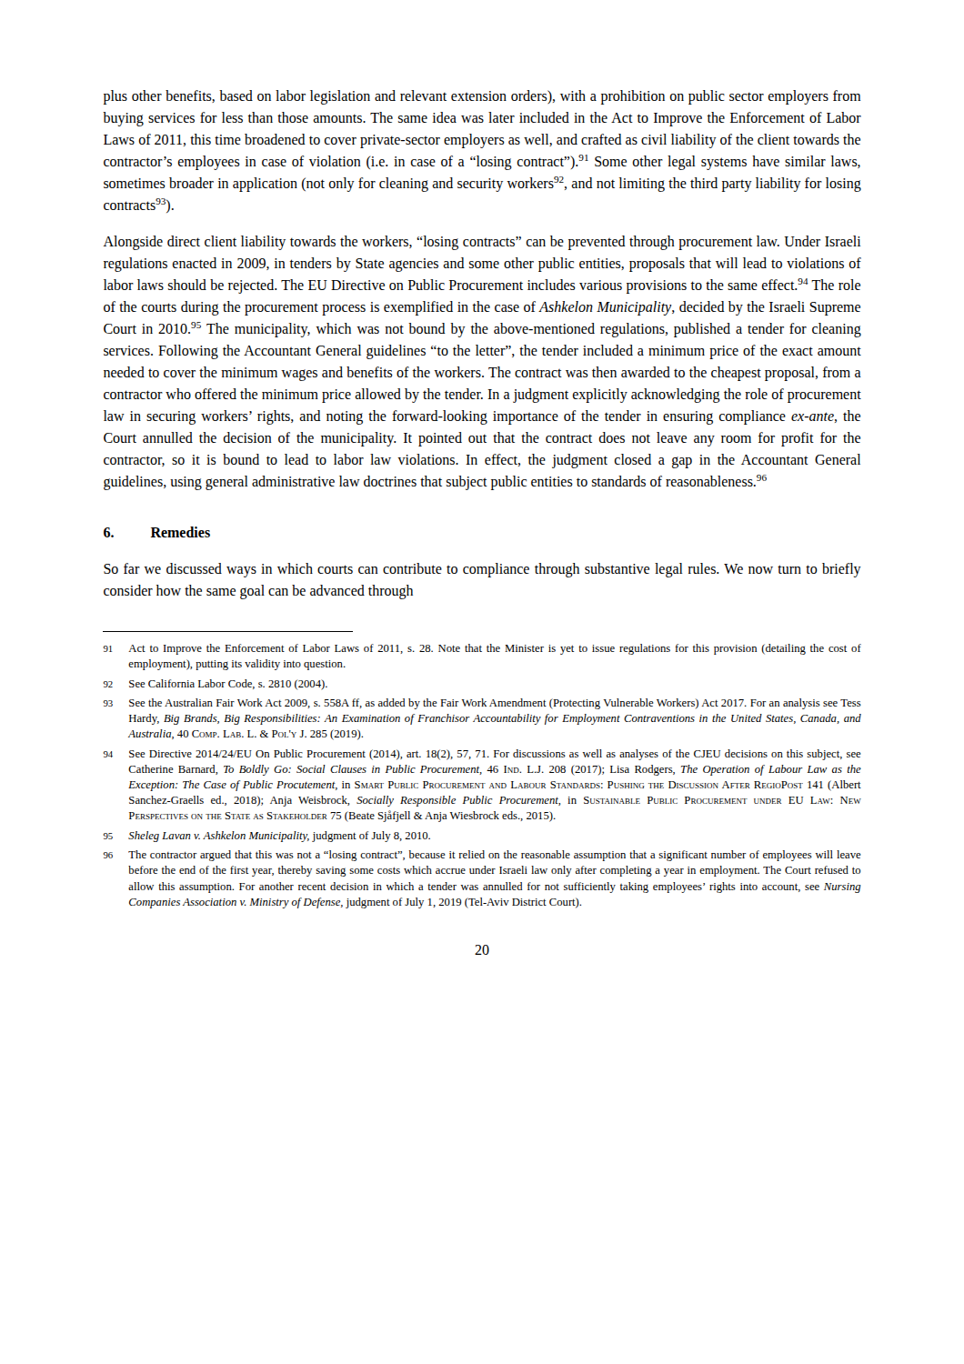plus other benefits, based on labor legislation and relevant extension orders), with a prohibition on public sector employers from buying services for less than those amounts. The same idea was later included in the Act to Improve the Enforcement of Labor Laws of 2011, this time broadened to cover private-sector employers as well, and crafted as civil liability of the client towards the contractor’s employees in case of violation (i.e. in case of a “losing contract”).91 Some other legal systems have similar laws, sometimes broader in application (not only for cleaning and security workers92, and not limiting the third party liability for losing contracts93).
Alongside direct client liability towards the workers, “losing contracts” can be prevented through procurement law. Under Israeli regulations enacted in 2009, in tenders by State agencies and some other public entities, proposals that will lead to violations of labor laws should be rejected. The EU Directive on Public Procurement includes various provisions to the same effect.94 The role of the courts during the procurement process is exemplified in the case of Ashkelon Municipality, decided by the Israeli Supreme Court in 2010.95 The municipality, which was not bound by the above-mentioned regulations, published a tender for cleaning services. Following the Accountant General guidelines “to the letter”, the tender included a minimum price of the exact amount needed to cover the minimum wages and benefits of the workers. The contract was then awarded to the cheapest proposal, from a contractor who offered the minimum price allowed by the tender. In a judgment explicitly acknowledging the role of procurement law in securing workers’ rights, and noting the forward-looking importance of the tender in ensuring compliance ex-ante, the Court annulled the decision of the municipality. It pointed out that the contract does not leave any room for profit for the contractor, so it is bound to lead to labor law violations. In effect, the judgment closed a gap in the Accountant General guidelines, using general administrative law doctrines that subject public entities to standards of reasonableness.96
6. Remedies
So far we discussed ways in which courts can contribute to compliance through substantive legal rules. We now turn to briefly consider how the same goal can be advanced through
Act to Improve the Enforcement of Labor Laws of 2011, s. 28. Note that the Minister is yet to issue regulations for this provision (detailing the cost of employment), putting its validity into question.
See California Labor Code, s. 2810 (2004).
See the Australian Fair Work Act 2009, s. 558A ff, as added by the Fair Work Amendment (Protecting Vulnerable Workers) Act 2017. For an analysis see Tess Hardy, Big Brands, Big Responsibilities: An Examination of Franchisor Accountability for Employment Contraventions in the United States, Canada, and Australia, 40 Comp. Lab. L. & Pol'y J. 285 (2019).
See Directive 2014/24/EU On Public Procurement (2014), art. 18(2), 57, 71. For discussions as well as analyses of the CJEU decisions on this subject, see Catherine Barnard, To Boldly Go: Social Clauses in Public Procurement, 46 Ind. L.J. 208 (2017); Lisa Rodgers, The Operation of Labour Law as the Exception: The Case of Public Procutement, in Smart Public Procurement and Labour Standards: Pushing the Discussion After RegioPost 141 (Albert Sanchez-Graells ed., 2018); Anja Weisbrock, Socially Responsible Public Procurement, in Sustainable Public Procurement under EU Law: New Perspectives on the State as Stakeholder 75 (Beate Sjåfjell & Anja Wiesbrock eds., 2015).
Sheleg Lavan v. Ashkelon Municipality, judgment of July 8, 2010.
The contractor argued that this was not a “losing contract”, because it relied on the reasonable assumption that a significant number of employees will leave before the end of the first year, thereby saving some costs which accrue under Israeli law only after completing a year in employment. The Court refused to allow this assumption. For another recent decision in which a tender was annulled for not sufficiently taking employees’ rights into account, see Nursing Companies Association v. Ministry of Defense, judgment of July 1, 2019 (Tel-Aviv District Court).
20